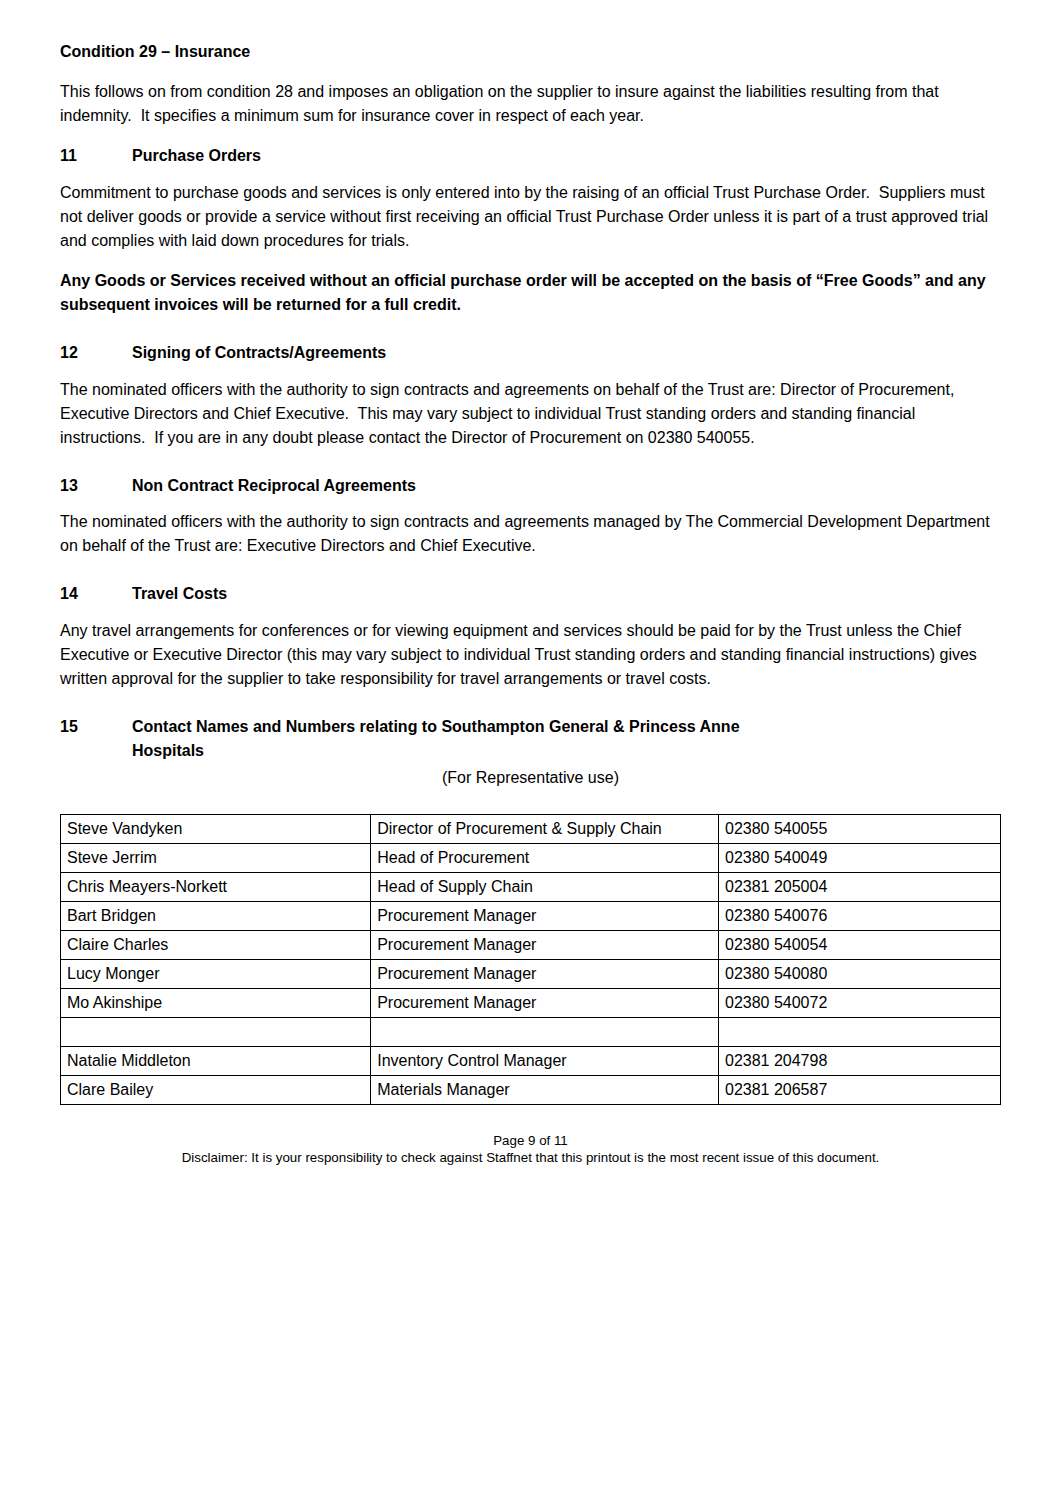Condition 29 – Insurance
This follows on from condition 28 and imposes an obligation on the supplier to insure against the liabilities resulting from that indemnity. It specifies a minimum sum for insurance cover in respect of each year.
11 Purchase Orders
Commitment to purchase goods and services is only entered into by the raising of an official Trust Purchase Order. Suppliers must not deliver goods or provide a service without first receiving an official Trust Purchase Order unless it is part of a trust approved trial and complies with laid down procedures for trials.
Any Goods or Services received without an official purchase order will be accepted on the basis of “Free Goods” and any subsequent invoices will be returned for a full credit.
12 Signing of Contracts/Agreements
The nominated officers with the authority to sign contracts and agreements on behalf of the Trust are: Director of Procurement, Executive Directors and Chief Executive. This may vary subject to individual Trust standing orders and standing financial instructions. If you are in any doubt please contact the Director of Procurement on 02380 540055.
13 Non Contract Reciprocal Agreements
The nominated officers with the authority to sign contracts and agreements managed by The Commercial Development Department on behalf of the Trust are: Executive Directors and Chief Executive.
14 Travel Costs
Any travel arrangements for conferences or for viewing equipment and services should be paid for by the Trust unless the Chief Executive or Executive Director (this may vary subject to individual Trust standing orders and standing financial instructions) gives written approval for the supplier to take responsibility for travel arrangements or travel costs.
15 Contact Names and Numbers relating to Southampton General & Princess Anne Hospitals
(For Representative use)
| Steve Vandyken | Director of Procurement & Supply Chain | 02380 540055 |
| Steve Jerrim | Head of Procurement | 02380 540049 |
| Chris Meayers-Norkett | Head of Supply Chain | 02381 205004 |
| Bart Bridgen | Procurement Manager | 02380 540076 |
| Claire Charles | Procurement Manager | 02380 540054 |
| Lucy Monger | Procurement Manager | 02380 540080 |
| Mo Akinshipe | Procurement Manager | 02380 540072 |
| Natalie Middleton | Inventory Control Manager | 02381 204798 |
| Clare Bailey | Materials Manager | 02381 206587 |
Page 9 of 11
Disclaimer: It is your responsibility to check against Staffnet that this printout is the most recent issue of this document.